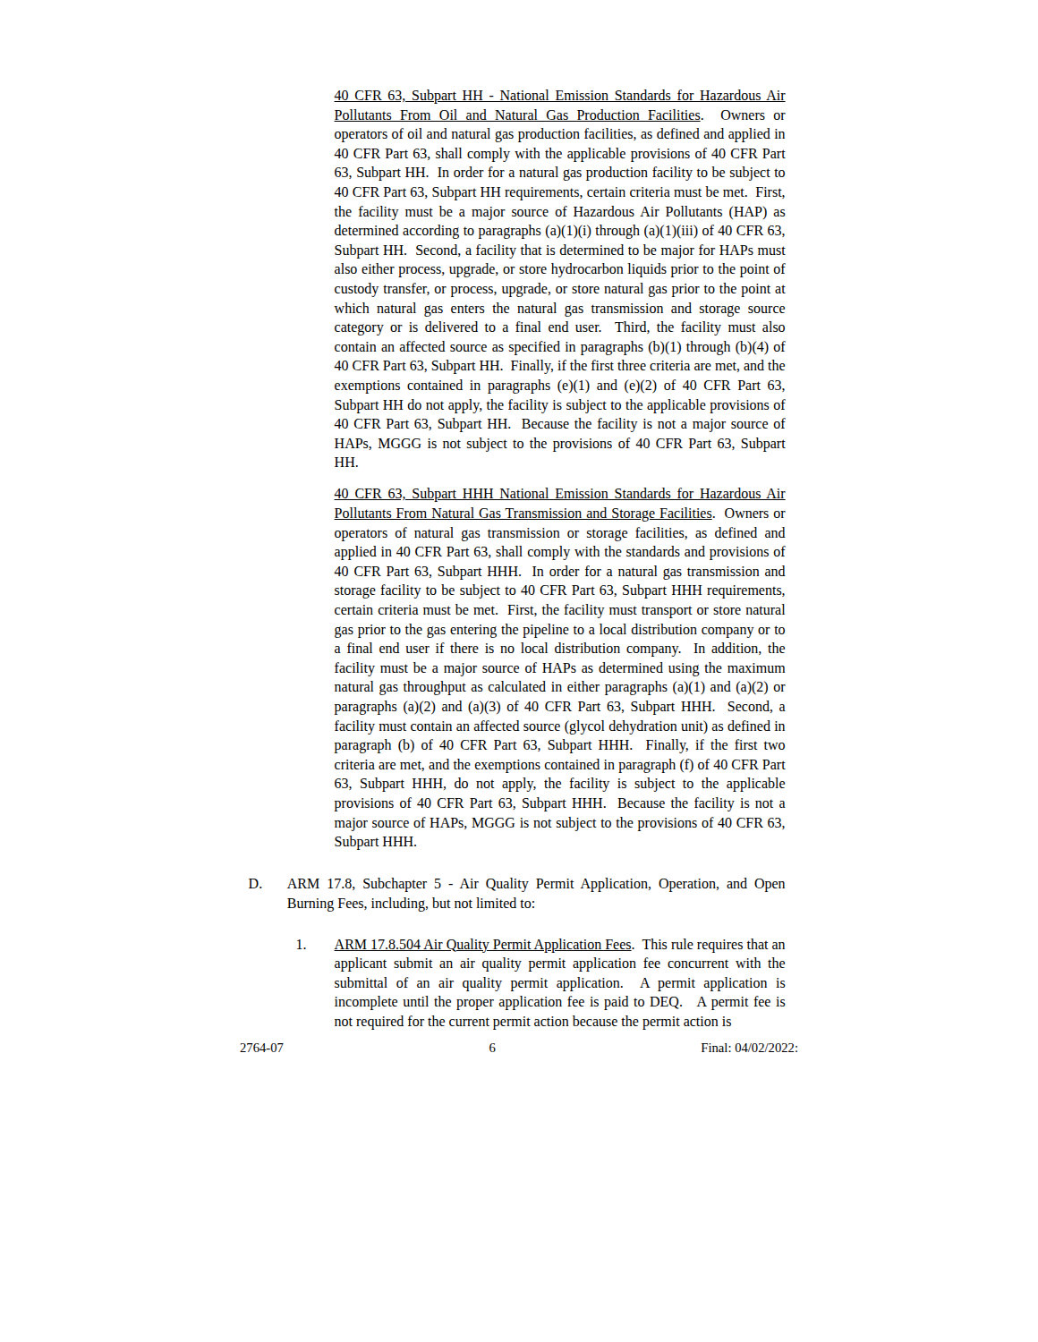40 CFR 63, Subpart HH - National Emission Standards for Hazardous Air Pollutants From Oil and Natural Gas Production Facilities. Owners or operators of oil and natural gas production facilities, as defined and applied in 40 CFR Part 63, shall comply with the applicable provisions of 40 CFR Part 63, Subpart HH. In order for a natural gas production facility to be subject to 40 CFR Part 63, Subpart HH requirements, certain criteria must be met. First, the facility must be a major source of Hazardous Air Pollutants (HAP) as determined according to paragraphs (a)(1)(i) through (a)(1)(iii) of 40 CFR 63, Subpart HH. Second, a facility that is determined to be major for HAPs must also either process, upgrade, or store hydrocarbon liquids prior to the point of custody transfer, or process, upgrade, or store natural gas prior to the point at which natural gas enters the natural gas transmission and storage source category or is delivered to a final end user. Third, the facility must also contain an affected source as specified in paragraphs (b)(1) through (b)(4) of 40 CFR Part 63, Subpart HH. Finally, if the first three criteria are met, and the exemptions contained in paragraphs (e)(1) and (e)(2) of 40 CFR Part 63, Subpart HH do not apply, the facility is subject to the applicable provisions of 40 CFR Part 63, Subpart HH. Because the facility is not a major source of HAPs, MGGG is not subject to the provisions of 40 CFR Part 63, Subpart HH.
40 CFR 63, Subpart HHH National Emission Standards for Hazardous Air Pollutants From Natural Gas Transmission and Storage Facilities. Owners or operators of natural gas transmission or storage facilities, as defined and applied in 40 CFR Part 63, shall comply with the standards and provisions of 40 CFR Part 63, Subpart HHH. In order for a natural gas transmission and storage facility to be subject to 40 CFR Part 63, Subpart HHH requirements, certain criteria must be met. First, the facility must transport or store natural gas prior to the gas entering the pipeline to a local distribution company or to a final end user if there is no local distribution company. In addition, the facility must be a major source of HAPs as determined using the maximum natural gas throughput as calculated in either paragraphs (a)(1) and (a)(2) or paragraphs (a)(2) and (a)(3) of 40 CFR Part 63, Subpart HHH. Second, a facility must contain an affected source (glycol dehydration unit) as defined in paragraph (b) of 40 CFR Part 63, Subpart HHH. Finally, if the first two criteria are met, and the exemptions contained in paragraph (f) of 40 CFR Part 63, Subpart HHH, do not apply, the facility is subject to the applicable provisions of 40 CFR Part 63, Subpart HHH. Because the facility is not a major source of HAPs, MGGG is not subject to the provisions of 40 CFR 63, Subpart HHH.
D. ARM 17.8, Subchapter 5 - Air Quality Permit Application, Operation, and Open Burning Fees, including, but not limited to:
1. ARM 17.8.504 Air Quality Permit Application Fees. This rule requires that an applicant submit an air quality permit application fee concurrent with the submittal of an air quality permit application. A permit application is incomplete until the proper application fee is paid to DEQ. A permit fee is not required for the current permit action because the permit action is
2764-07 Final: 04/02/2022:
6